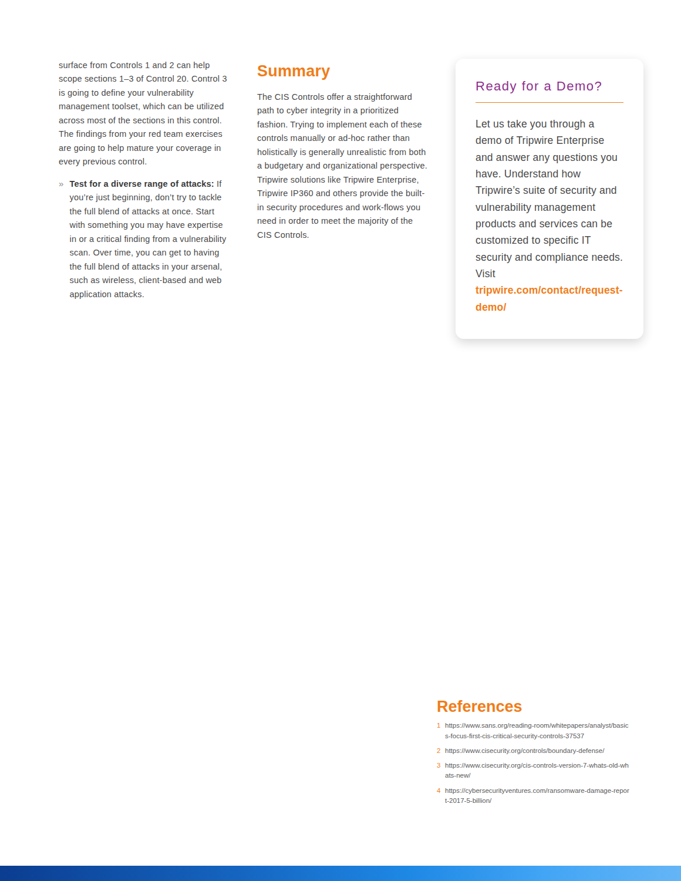surface from Controls 1 and 2 can help scope sections 1–3 of Control 20. Control 3 is going to define your vulnerability management toolset, which can be utilized across most of the sections in this control. The findings from your red team exercises are going to help mature your coverage in every previous control.
»
Test for a diverse range of attacks: If you’re just beginning, don’t try to tackle the full blend of attacks at once. Start with something you may have expertise in or a critical finding from a vulnerability scan. Over time, you can get to having the full blend of attacks in your arsenal, such as wireless, client-based and web application attacks.
Summary
The CIS Controls offer a straightforward path to cyber integrity in a prioritized fashion. Trying to implement each of these controls manually or ad-hoc rather than holistically is generally unrealistic from both a budgetary and organizational perspective. Tripwire solutions like Tripwire Enterprise, Tripwire IP360 and others provide the built-in security procedures and work-flows you need in order to meet the majority of the CIS Controls.
Ready for a Demo?
Let us take you through a demo of Tripwire Enterprise and answer any questions you have. Understand how Tripwire’s suite of security and vulnerability management products and services can be customized to specific IT security and compliance needs. Visit tripwire.com/contact/request-demo/
References
https://www.sans.org/reading-room/whitepapers/analyst/basics-focus-first-cis-critical-security-controls-37537
https://www.cisecurity.org/controls/boundary-defense/
https://www.cisecurity.org/cis-controls-version-7-whats-old-whats-new/
https://cybersecurityventures.com/ransomware-damage-report-2017-5-billion/